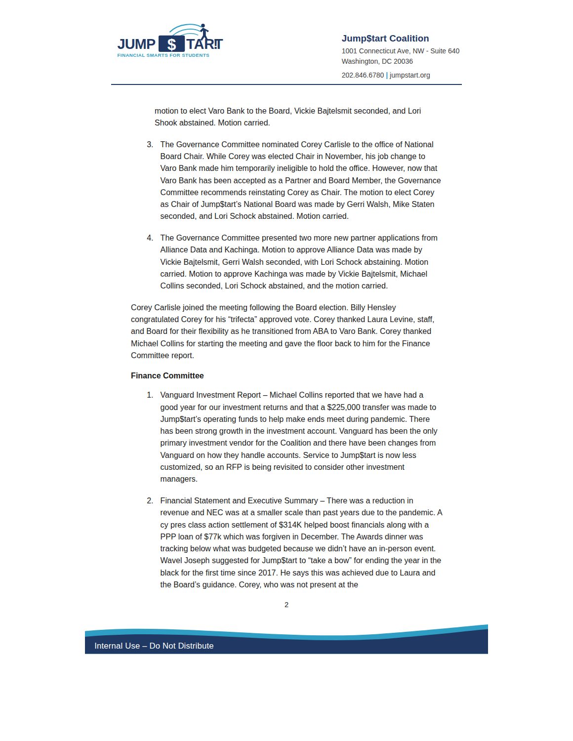JUMP TART $ ! FINANCIAL SMARTS FOR STUDENTS
Jump$tart Coalition
1001 Connecticut Ave, NW - Suite 640
Washington, DC 20036
202.846.6780 | jumpstart.org
motion to elect Varo Bank to the Board, Vickie Bajtelsmit seconded, and Lori Shook abstained. Motion carried.
The Governance Committee nominated Corey Carlisle to the office of National Board Chair. While Corey was elected Chair in November, his job change to Varo Bank made him temporarily ineligible to hold the office. However, now that Varo Bank has been accepted as a Partner and Board Member, the Governance Committee recommends reinstating Corey as Chair. The motion to elect Corey as Chair of Jump$tart’s National Board was made by Gerri Walsh, Mike Staten seconded, and Lori Schock abstained. Motion carried.
The Governance Committee presented two more new partner applications from Alliance Data and Kachinga. Motion to approve Alliance Data was made by Vickie Bajtelsmit, Gerri Walsh seconded, with Lori Schock abstaining. Motion carried. Motion to approve Kachinga was made by Vickie Bajtelsmit, Michael Collins seconded, Lori Schock abstained, and the motion carried.
Corey Carlisle joined the meeting following the Board election. Billy Hensley congratulated Corey for his “trifecta” approved vote. Corey thanked Laura Levine, staff, and Board for their flexibility as he transitioned from ABA to Varo Bank. Corey thanked Michael Collins for starting the meeting and gave the floor back to him for the Finance Committee report.
Finance Committee
Vanguard Investment Report – Michael Collins reported that we have had a good year for our investment returns and that a $225,000 transfer was made to Jump$tart’s operating funds to help make ends meet during pandemic. There has been strong growth in the investment account. Vanguard has been the only primary investment vendor for the Coalition and there have been changes from Vanguard on how they handle accounts. Service to Jump$tart is now less customized, so an RFP is being revisited to consider other investment managers.
Financial Statement and Executive Summary – There was a reduction in revenue and NEC was at a smaller scale than past years due to the pandemic. A cy pres class action settlement of $314K helped boost financials along with a PPP loan of $77k which was forgiven in December. The Awards dinner was tracking below what was budgeted because we didn’t have an in-person event. Wavel Joseph suggested for Jump$tart to “take a bow” for ending the year in the black for the first time since 2017. He says this was achieved due to Laura and the Board’s guidance. Corey, who was not present at the
2
Internal Use – Do Not Distribute